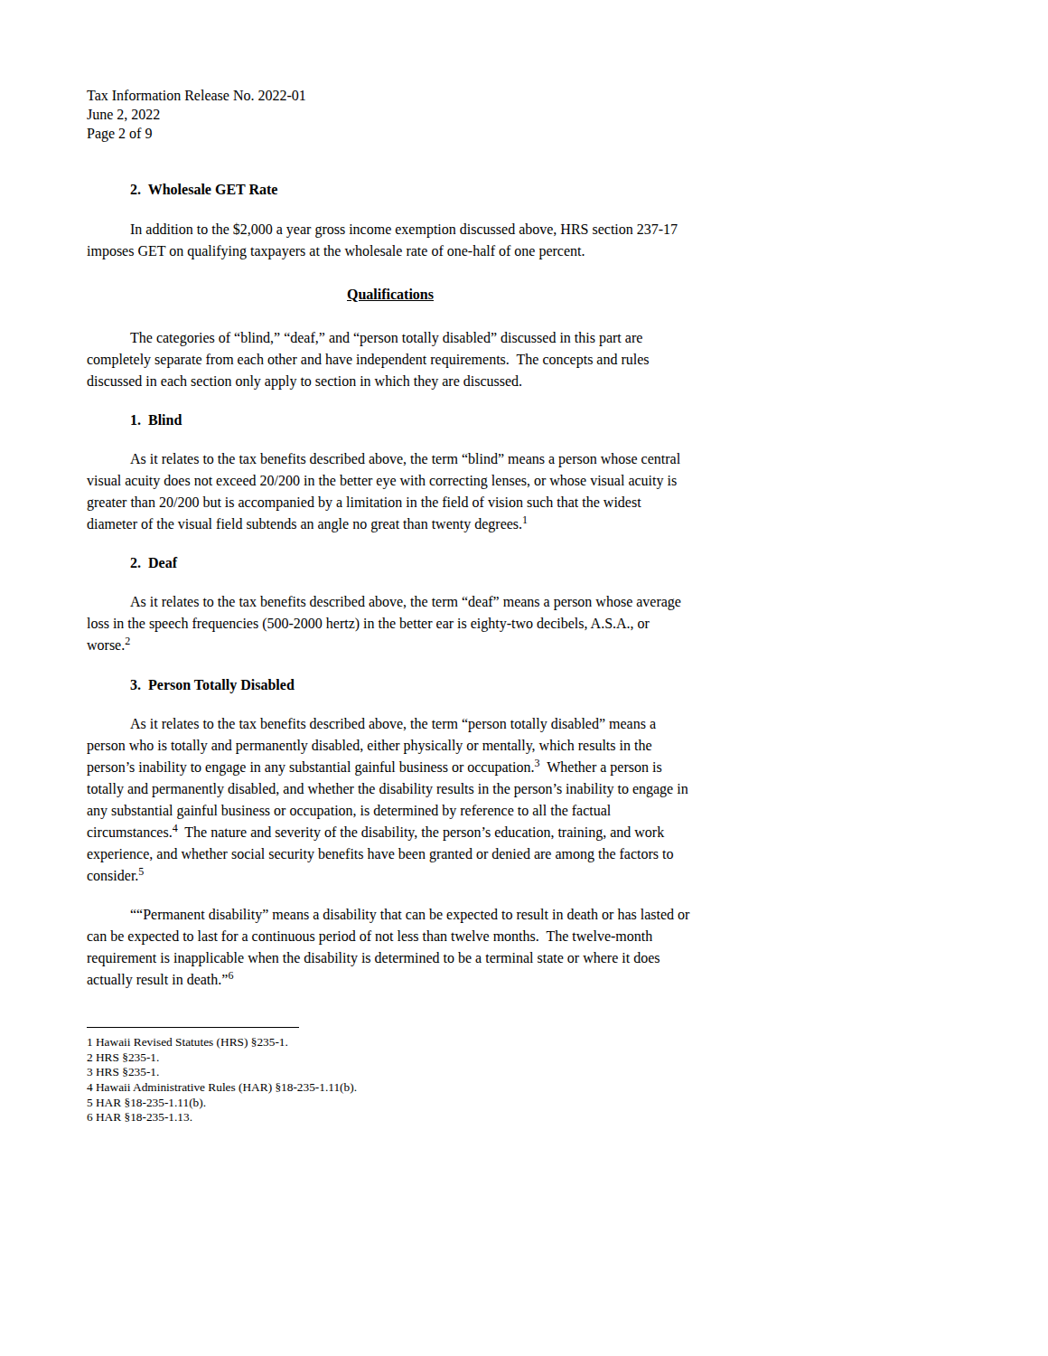Tax Information Release No. 2022-01
June 2, 2022
Page 2 of 9
2. Wholesale GET Rate
In addition to the $2,000 a year gross income exemption discussed above, HRS section 237-17 imposes GET on qualifying taxpayers at the wholesale rate of one-half of one percent.
Qualifications
The categories of “blind,” “deaf,” and “person totally disabled” discussed in this part are completely separate from each other and have independent requirements. The concepts and rules discussed in each section only apply to section in which they are discussed.
1. Blind
As it relates to the tax benefits described above, the term “blind” means a person whose central visual acuity does not exceed 20/200 in the better eye with correcting lenses, or whose visual acuity is greater than 20/200 but is accompanied by a limitation in the field of vision such that the widest diameter of the visual field subtends an angle no great than twenty degrees.1
2. Deaf
As it relates to the tax benefits described above, the term “deaf” means a person whose average loss in the speech frequencies (500-2000 hertz) in the better ear is eighty-two decibels, A.S.A., or worse.2
3. Person Totally Disabled
As it relates to the tax benefits described above, the term “person totally disabled” means a person who is totally and permanently disabled, either physically or mentally, which results in the person’s inability to engage in any substantial gainful business or occupation.3 Whether a person is totally and permanently disabled, and whether the disability results in the person’s inability to engage in any substantial gainful business or occupation, is determined by reference to all the factual circumstances.4 The nature and severity of the disability, the person’s education, training, and work experience, and whether social security benefits have been granted or denied are among the factors to consider.5
““Permanent disability” means a disability that can be expected to result in death or has lasted or can be expected to last for a continuous period of not less than twelve months. The twelve-month requirement is inapplicable when the disability is determined to be a terminal state or where it does actually result in death.”6
1 Hawaii Revised Statutes (HRS) §235-1.
2 HRS §235-1.
3 HRS §235-1.
4 Hawaii Administrative Rules (HAR) §18-235-1.11(b).
5 HAR §18-235-1.11(b).
6 HAR §18-235-1.13.